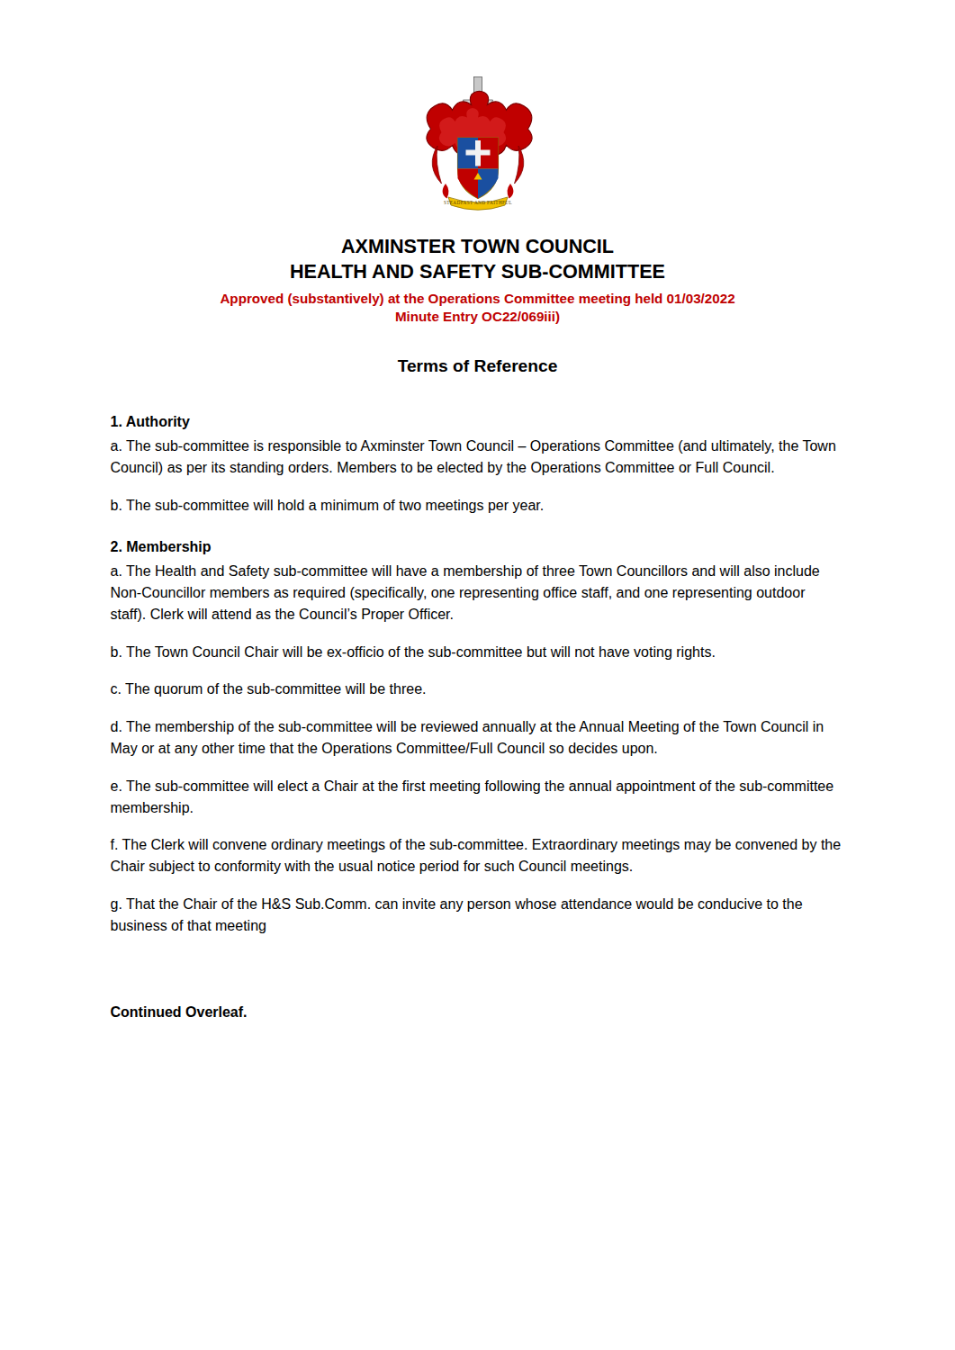STEADFAST AND FAITHFUL
AXMINSTER TOWN COUNCIL
HEALTH AND SAFETY SUB-COMMITTEE
Approved (substantively) at the Operations Committee meeting held 01/03/2022
Minute Entry OC22/069iii)
Terms of Reference
1. Authority
a. The sub-committee is responsible to Axminster Town Council – Operations Committee (and ultimately, the Town Council) as per its standing orders. Members to be elected by the Operations Committee or Full Council.
b. The sub-committee will hold a minimum of two meetings per year.
2. Membership
a. The Health and Safety sub-committee will have a membership of three Town Councillors and will also include Non-Councillor members as required (specifically, one representing office staff, and one representing outdoor staff). Clerk will attend as the Council’s Proper Officer.
b. The Town Council Chair will be ex-officio of the sub-committee but will not have voting rights.
c. The quorum of the sub-committee will be three.
d. The membership of the sub-committee will be reviewed annually at the Annual Meeting of the Town Council in May or at any other time that the Operations Committee/Full Council so decides upon.
e. The sub-committee will elect a Chair at the first meeting following the annual appointment of the sub-committee membership.
f. The Clerk will convene ordinary meetings of the sub-committee. Extraordinary meetings may be convened by the Chair subject to conformity with the usual notice period for such Council meetings.
g. That the Chair of the H&S Sub.Comm. can invite any person whose attendance would be conducive to the business of that meeting
Continued Overleaf.